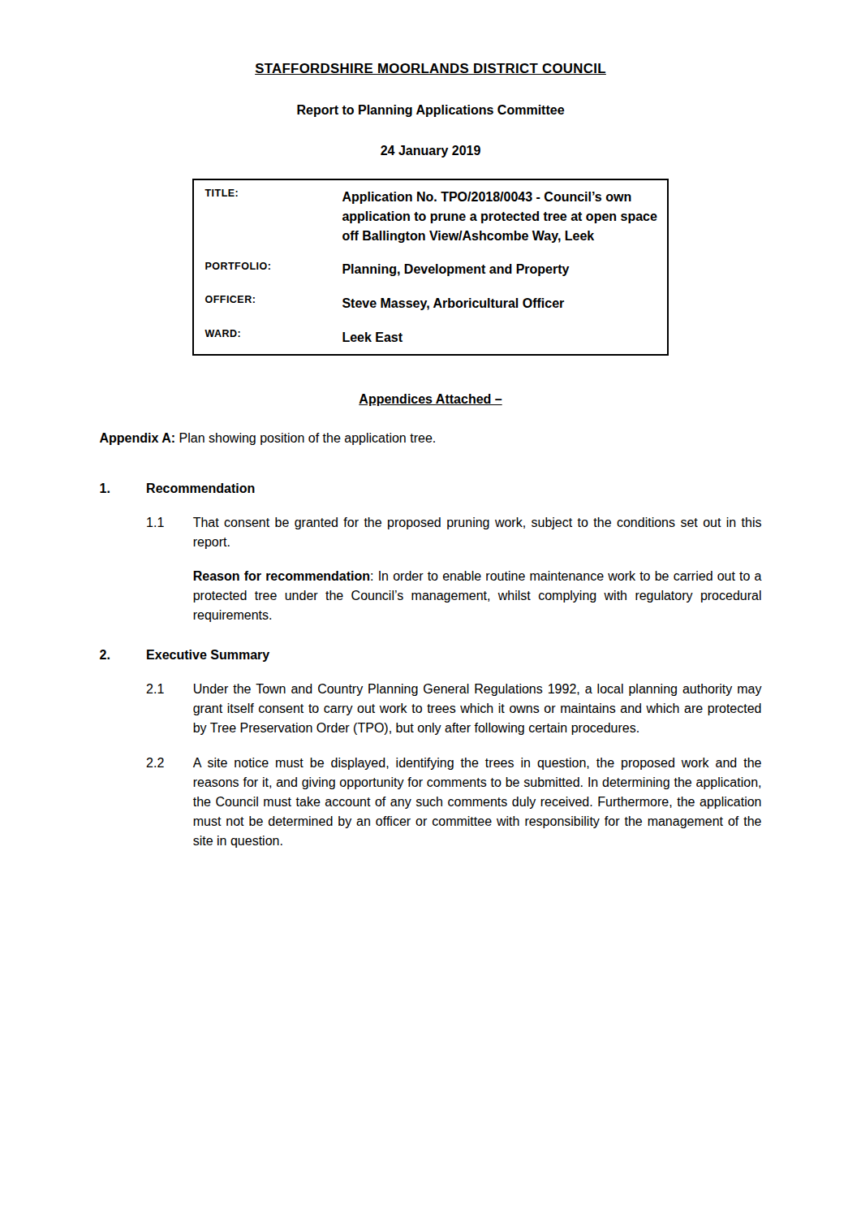STAFFORDSHIRE MOORLANDS DISTRICT COUNCIL
Report to Planning Applications Committee
24 January 2019
| TITLE: | Application No. TPO/2018/0043 - Council’s own application to prune a protected tree at open space off Ballington View/Ashcombe Way, Leek |
| PORTFOLIO: | Planning, Development and Property |
| OFFICER: | Steve Massey, Arboricultural Officer |
| WARD: | Leek East |
Appendices Attached –
Appendix A: Plan showing position of the application tree.
1. Recommendation
1.1
That consent be granted for the proposed pruning work, subject to the conditions set out in this report.
Reason for recommendation: In order to enable routine maintenance work to be carried out to a protected tree under the Council’s management, whilst complying with regulatory procedural requirements.
2. Executive Summary
2.1
Under the Town and Country Planning General Regulations 1992, a local planning authority may grant itself consent to carry out work to trees which it owns or maintains and which are protected by Tree Preservation Order (TPO), but only after following certain procedures.
2.2
A site notice must be displayed, identifying the trees in question, the proposed work and the reasons for it, and giving opportunity for comments to be submitted. In determining the application, the Council must take account of any such comments duly received. Furthermore, the application must not be determined by an officer or committee with responsibility for the management of the site in question.